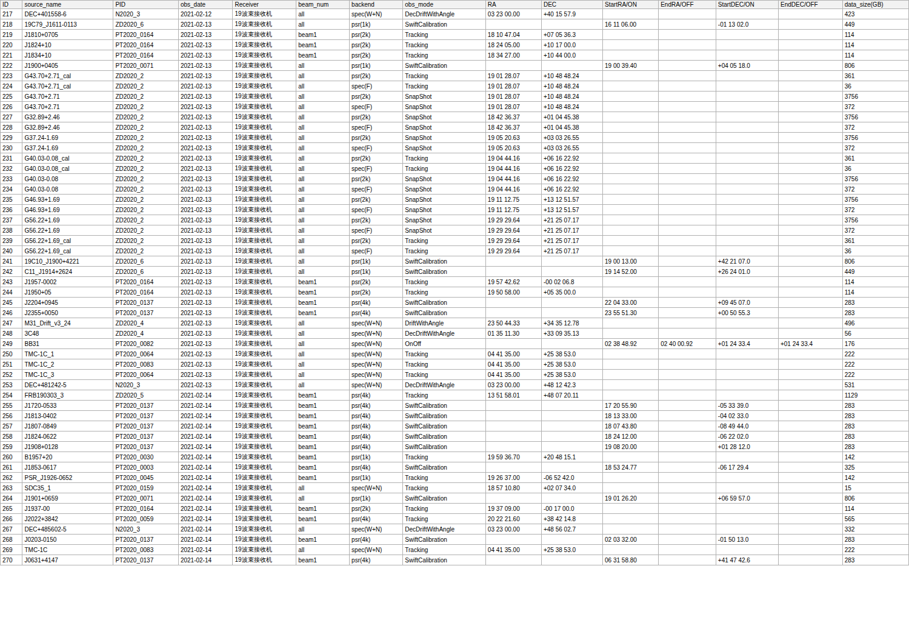| ID | source_name | PID | obs_date | Receiver | beam_num | backend | obs_mode | RA | DEC | StartRA/ON | EndRA/OFF | StartDEC/ON | EndDEC/OFF | data_size(GB) |
| --- | --- | --- | --- | --- | --- | --- | --- | --- | --- | --- | --- | --- | --- | --- |
| 217 | DEC+401558-6 | N2020_3 | 2021-02-12 | 19波束接收机 | all | spec(W+N) | DecDriftWithAngle | 03 23 00.00 | +40 15 57.9 | | | | | 423 |
| 218 | 19C79_J1611-0113 | ZD2020_6 | 2021-02-13 | 19波束接收机 | all | psr(1k) | SwiftCalibration | | | 16 11 06.00 | | -01 13 02.0 | | 449 |
| 219 | J1810+0705 | PT2020_0164 | 2021-02-13 | 19波束接收机 | beam1 | psr(2k) | Tracking | 18 10 47.04 | +07 05 36.3 | | | | | 114 |
| 220 | J1824+10 | PT2020_0164 | 2021-02-13 | 19波束接收机 | beam1 | psr(2k) | Tracking | 18 24 05.00 | +10 17 00.0 | | | | | 114 |
| 221 | J1834+10 | PT2020_0164 | 2021-02-13 | 19波束接收机 | beam1 | psr(2k) | Tracking | 18 34 27.00 | +10 44 00.0 | | | | | 114 |
| 222 | J1900+0405 | PT2020_0071 | 2021-02-13 | 19波束接收机 | all | psr(1k) | SwiftCalibration | | | 19 00 39.40 | | +04 05 18.0 | | 806 |
| 223 | G43.70+2.71_cal | ZD2020_2 | 2021-02-13 | 19波束接收机 | all | psr(2k) | Tracking | 19 01 28.07 | +10 48 48.24 | | | | | 361 |
| 224 | G43.70+2.71_cal | ZD2020_2 | 2021-02-13 | 19波束接收机 | all | spec(F) | Tracking | 19 01 28.07 | +10 48 48.24 | | | | | 36 |
| 225 | G43.70+2.71 | ZD2020_2 | 2021-02-13 | 19波束接收机 | all | psr(2k) | SnapShot | 19 01 28.07 | +10 48 48.24 | | | | | 3756 |
| 226 | G43.70+2.71 | ZD2020_2 | 2021-02-13 | 19波束接收机 | all | spec(F) | SnapShot | 19 01 28.07 | +10 48 48.24 | | | | | 372 |
| 227 | G32.89+2.46 | ZD2020_2 | 2021-02-13 | 19波束接收机 | all | psr(2k) | SnapShot | 18 42 36.37 | +01 04 45.38 | | | | | 3756 |
| 228 | G32.89+2.46 | ZD2020_2 | 2021-02-13 | 19波束接收机 | all | spec(F) | SnapShot | 18 42 36.37 | +01 04 45.38 | | | | | 372 |
| 229 | G37.24-1.69 | ZD2020_2 | 2021-02-13 | 19波束接收机 | all | psr(2k) | SnapShot | 19 05 20.63 | +03 03 26.55 | | | | | 3756 |
| 230 | G37.24-1.69 | ZD2020_2 | 2021-02-13 | 19波束接收机 | all | spec(F) | SnapShot | 19 05 20.63 | +03 03 26.55 | | | | | 372 |
| 231 | G40.03-0.08_cal | ZD2020_2 | 2021-02-13 | 19波束接收机 | all | psr(2k) | Tracking | 19 04 44.16 | +06 16 22.92 | | | | | 361 |
| 232 | G40.03-0.08_cal | ZD2020_2 | 2021-02-13 | 19波束接收机 | all | spec(F) | Tracking | 19 04 44.16 | +06 16 22.92 | | | | | 36 |
| 233 | G40.03-0.08 | ZD2020_2 | 2021-02-13 | 19波束接收机 | all | psr(2k) | SnapShot | 19 04 44.16 | +06 16 22.92 | | | | | 3756 |
| 234 | G40.03-0.08 | ZD2020_2 | 2021-02-13 | 19波束接收机 | all | spec(F) | SnapShot | 19 04 44.16 | +06 16 22.92 | | | | | 372 |
| 235 | G46.93+1.69 | ZD2020_2 | 2021-02-13 | 19波束接收机 | all | psr(2k) | SnapShot | 19 11 12.75 | +13 12 51.57 | | | | | 3756 |
| 236 | G46.93+1.69 | ZD2020_2 | 2021-02-13 | 19波束接收机 | all | spec(F) | SnapShot | 19 11 12.75 | +13 12 51.57 | | | | | 372 |
| 237 | G56.22+1.69 | ZD2020_2 | 2021-02-13 | 19波束接收机 | all | psr(2k) | SnapShot | 19 29 29.64 | +21 25 07.17 | | | | | 3756 |
| 238 | G56.22+1.69 | ZD2020_2 | 2021-02-13 | 19波束接收机 | all | spec(F) | SnapShot | 19 29 29.64 | +21 25 07.17 | | | | | 372 |
| 239 | G56.22+1.69_cal | ZD2020_2 | 2021-02-13 | 19波束接收机 | all | psr(2k) | Tracking | 19 29 29.64 | +21 25 07.17 | | | | | 361 |
| 240 | G56.22+1.69_cal | ZD2020_2 | 2021-02-13 | 19波束接收机 | all | spec(F) | Tracking | 19 29 29.64 | +21 25 07.17 | | | | | 36 |
| 241 | 19C10_J1900+4221 | ZD2020_6 | 2021-02-13 | 19波束接收机 | all | psr(1k) | SwiftCalibration | | | 19 00 13.00 | | +42 21 07.0 | | 806 |
| 242 | C11_J1914+2624 | ZD2020_6 | 2021-02-13 | 19波束接收机 | all | psr(1k) | SwiftCalibration | | | 19 14 52.00 | | +26 24 01.0 | | 449 |
| 243 | J1957-0002 | PT2020_0164 | 2021-02-13 | 19波束接收机 | beam1 | psr(2k) | Tracking | 19 57 42.62 | -00 02 06.8 | | | | | 114 |
| 244 | J1950+05 | PT2020_0164 | 2021-02-13 | 19波束接收机 | beam1 | psr(2k) | Tracking | 19 50 58.00 | +05 35 00.0 | | | | | 114 |
| 245 | J2204+0945 | PT2020_0137 | 2021-02-13 | 19波束接收机 | beam1 | psr(4k) | SwiftCalibration | | | 22 04 33.00 | | +09 45 07.0 | | 283 |
| 246 | J2355+0050 | PT2020_0137 | 2021-02-13 | 19波束接收机 | beam1 | psr(4k) | SwiftCalibration | | | 23 55 51.30 | | +00 50 55.3 | | 283 |
| 247 | M31_Drift_v3_24 | ZD2020_4 | 2021-02-13 | 19波束接收机 | all | spec(W+N) | DriftWithAngle | 23 50 44.33 | +34 35 12.78 | | | | | 496 |
| 248 | 3C48 | ZD2020_4 | 2021-02-13 | 19波束接收机 | all | spec(W+N) | DecDriftWithAngle | 01 35 11.30 | +33 09 35.13 | | | | | 56 |
| 249 | BB31 | PT2020_0082 | 2021-02-13 | 19波束接收机 | all | spec(W+N) | OnOff | | | 02 38 48.92 | 02 40 00.92 | +01 24 33.4 | +01 24 33.4 | 176 |
| 250 | TMC-1C_1 | PT2020_0064 | 2021-02-13 | 19波束接收机 | all | spec(W+N) | Tracking | 04 41 35.00 | +25 38 53.0 | | | | | 222 |
| 251 | TMC-1C_2 | PT2020_0083 | 2021-02-13 | 19波束接收机 | all | spec(W+N) | Tracking | 04 41 35.00 | +25 38 53.0 | | | | | 222 |
| 252 | TMC-1C_3 | PT2020_0064 | 2021-02-13 | 19波束接收机 | all | spec(W+N) | Tracking | 04 41 35.00 | +25 38 53.0 | | | | | 222 |
| 253 | DEC+481242-5 | N2020_3 | 2021-02-13 | 19波束接收机 | all | spec(W+N) | DecDriftWithAngle | 03 23 00.00 | +48 12 42.3 | | | | | 531 |
| 254 | FRB190303_3 | ZD2020_5 | 2021-02-14 | 19波束接收机 | beam1 | psr(4k) | Tracking | 13 51 58.01 | +48 07 20.11 | | | | | 1129 |
| 255 | J1720-0533 | PT2020_0137 | 2021-02-14 | 19波束接收机 | beam1 | psr(4k) | SwiftCalibration | | | 17 20 55.90 | | -05 33 39.0 | | 283 |
| 256 | J1813-0402 | PT2020_0137 | 2021-02-14 | 19波束接收机 | beam1 | psr(4k) | SwiftCalibration | | | 18 13 33.00 | | -04 02 33.0 | | 283 |
| 257 | J1807-0849 | PT2020_0137 | 2021-02-14 | 19波束接收机 | beam1 | psr(4k) | SwiftCalibration | | | 18 07 43.80 | | -08 49 44.0 | | 283 |
| 258 | J1824-0622 | PT2020_0137 | 2021-02-14 | 19波束接收机 | beam1 | psr(4k) | SwiftCalibration | | | 18 24 12.00 | | -06 22 02.0 | | 283 |
| 259 | J1908+0128 | PT2020_0137 | 2021-02-14 | 19波束接收机 | beam1 | psr(4k) | SwiftCalibration | | | 19 08 20.00 | | +01 28 12.0 | | 283 |
| 260 | B1957+20 | PT2020_0030 | 2021-02-14 | 19波束接收机 | beam1 | psr(1k) | Tracking | 19 59 36.70 | +20 48 15.1 | | | | | 142 |
| 261 | J1853-0617 | PT2020_0003 | 2021-02-14 | 19波束接收机 | beam1 | psr(4k) | SwiftCalibration | | | 18 53 24.77 | | -06 17 29.4 | | 325 |
| 262 | PSR_J1926-0652 | PT2020_0045 | 2021-02-14 | 19波束接收机 | beam1 | psr(1k) | Tracking | 19 26 37.00 | -06 52 42.0 | | | | | 142 |
| 263 | SDC35_1 | PT2020_0159 | 2021-02-14 | 19波束接收机 | all | spec(W+N) | Tracking | 18 57 10.80 | +02 07 34.0 | | | | | 15 |
| 264 | J1901+0659 | PT2020_0071 | 2021-02-14 | 19波束接收机 | all | psr(1k) | SwiftCalibration | | | 19 01 26.20 | | +06 59 57.0 | | 806 |
| 265 | J1937-00 | PT2020_0164 | 2021-02-14 | 19波束接收机 | beam1 | psr(2k) | Tracking | 19 37 09.00 | -00 17 00.0 | | | | | 114 |
| 266 | J2022+3842 | PT2020_0059 | 2021-02-14 | 19波束接收机 | beam1 | psr(4k) | Tracking | 20 22 21.60 | +38 42 14.8 | | | | | 565 |
| 267 | DEC+485602-5 | N2020_3 | 2021-02-14 | 19波束接收机 | all | spec(W+N) | DecDriftWithAngle | 03 23 00.00 | +48 56 02.7 | | | | | 332 |
| 268 | J0203-0150 | PT2020_0137 | 2021-02-14 | 19波束接收机 | beam1 | psr(4k) | SwiftCalibration | | | 02 03 32.00 | | -01 50 13.0 | | 283 |
| 269 | TMC-1C | PT2020_0083 | 2021-02-14 | 19波束接收机 | all | spec(W+N) | Tracking | 04 41 35.00 | +25 38 53.0 | | | | | 222 |
| 270 | J0631+4147 | PT2020_0137 | 2021-02-14 | 19波束接收机 | beam1 | psr(4k) | SwiftCalibration | | | 06 31 58.80 | | +41 47 42.6 | | 283 |